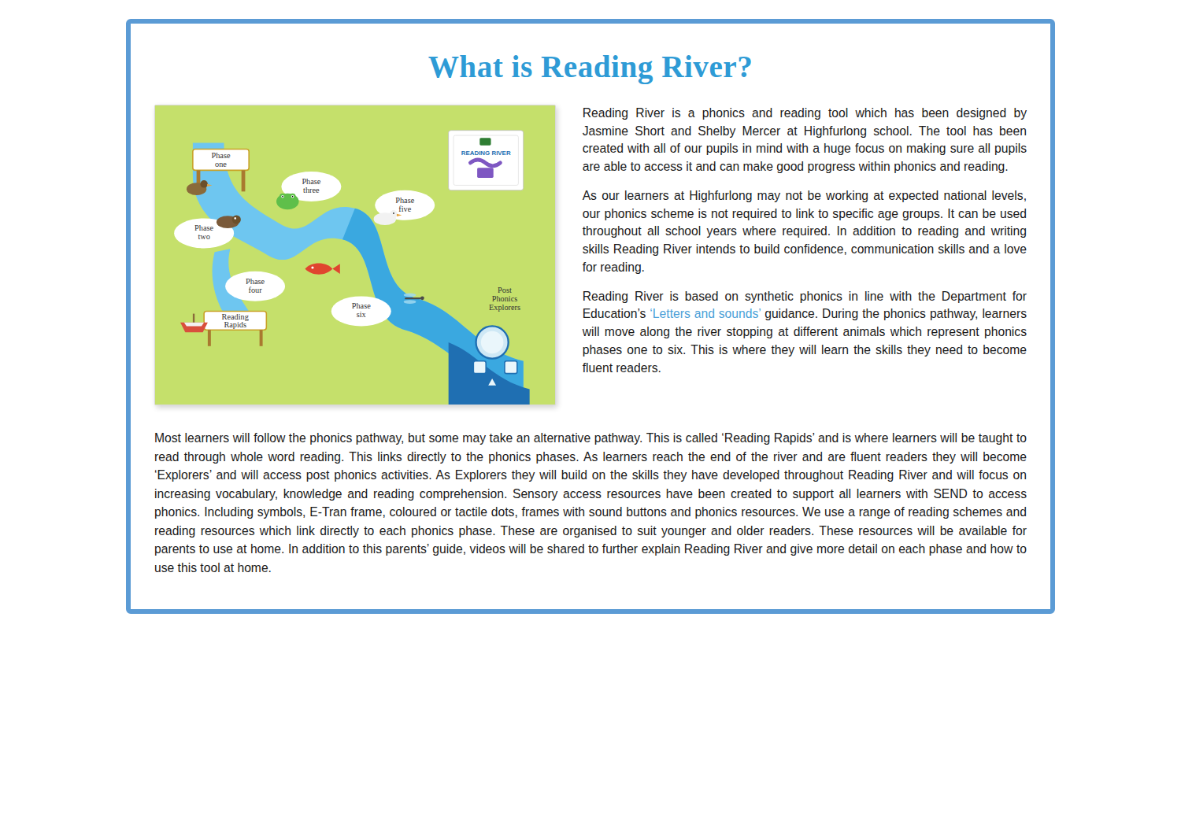What is Reading River?
Reading River map A winding river on a green background with signposts and animals marking Phase one through Phase six, a Reading Rapids branch, and Post Phonics Explorers at the end. Phase one Phase two Phase three Phase four Reading Rapids Phase five Phase six Post Phonics Explorers READING RIVER
Reading River map showing Phase one to Phase six, Reading Rapids and Post Phonics Explorers.
Reading River is a phonics and reading tool which has been designed by Jasmine Short and Shelby Mercer at Highfurlong school. The tool has been created with all of our pupils in mind with a huge focus on making sure all pupils are able to access it and can make good progress within phonics and reading.
As our learners at Highfurlong may not be working at expected national levels, our phonics scheme is not required to link to specific age groups. It can be used throughout all school years where required. In addition to reading and writing skills Reading River intends to build confidence, communication skills and a love for reading.
Reading River is based on synthetic phonics in line with the Department for Education’s ‘Letters and sounds’ guidance. During the phonics pathway, learners will move along the river stopping at different animals which represent phonics phases one to six. This is where they will learn the skills they need to become fluent readers.
Most learners will follow the phonics pathway, but some may take an alternative pathway. This is called ‘Reading Rapids’ and is where learners will be taught to read through whole word reading. This links directly to the phonics phases. As learners reach the end of the river and are fluent readers they will become ‘Explorers’ and will access post phonics activities. As Explorers they will build on the skills they have developed throughout Reading River and will focus on increasing vocabulary, knowledge and reading comprehension. Sensory access resources have been created to support all learners with SEND to access phonics. Including symbols, E-Tran frame, coloured or tactile dots, frames with sound buttons and phonics resources. We use a range of reading schemes and reading resources which link directly to each phonics phase. These are organised to suit younger and older readers. These resources will be available for parents to use at home. In addition to this parents’ guide, videos will be shared to further explain Reading River and give more detail on each phase and how to use this tool at home.